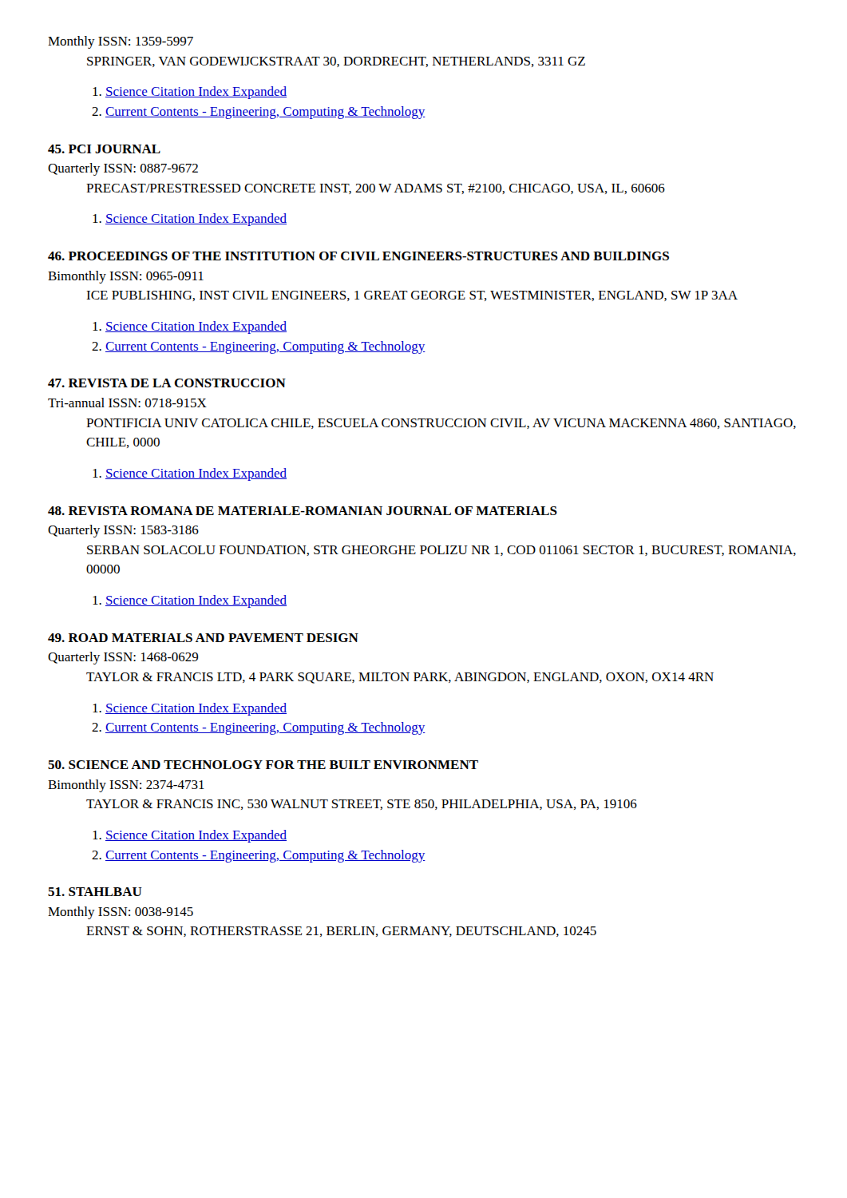Monthly ISSN: 1359-5997
SPRINGER, VAN GODEWIJCKSTRAAT 30, DORDRECHT, NETHERLANDS, 3311 GZ
Science Citation Index Expanded
Current Contents - Engineering, Computing & Technology
45. PCI JOURNAL
Quarterly ISSN: 0887-9672
PRECAST/PRESTRESSED CONCRETE INST, 200 W ADAMS ST, #2100, CHICAGO, USA, IL, 60606
Science Citation Index Expanded
46. PROCEEDINGS OF THE INSTITUTION OF CIVIL ENGINEERS-STRUCTURES AND BUILDINGS
Bimonthly ISSN: 0965-0911
ICE PUBLISHING, INST CIVIL ENGINEERS, 1 GREAT GEORGE ST, WESTMINISTER, ENGLAND, SW 1P 3AA
Science Citation Index Expanded
Current Contents - Engineering, Computing & Technology
47. REVISTA DE LA CONSTRUCCION
Tri-annual ISSN: 0718-915X
PONTIFICIA UNIV CATOLICA CHILE, ESCUELA CONSTRUCCION CIVIL, AV VICUNA MACKENNA 4860, SANTIAGO, CHILE, 0000
Science Citation Index Expanded
48. REVISTA ROMANA DE MATERIALE-ROMANIAN JOURNAL OF MATERIALS
Quarterly ISSN: 1583-3186
SERBAN SOLACOLU FOUNDATION, STR GHEORGHE POLIZU NR 1, COD 011061 SECTOR 1, BUCUREST, ROMANIA, 00000
Science Citation Index Expanded
49. ROAD MATERIALS AND PAVEMENT DESIGN
Quarterly ISSN: 1468-0629
TAYLOR & FRANCIS LTD, 4 PARK SQUARE, MILTON PARK, ABINGDON, ENGLAND, OXON, OX14 4RN
Science Citation Index Expanded
Current Contents - Engineering, Computing & Technology
50. SCIENCE AND TECHNOLOGY FOR THE BUILT ENVIRONMENT
Bimonthly ISSN: 2374-4731
TAYLOR & FRANCIS INC, 530 WALNUT STREET, STE 850, PHILADELPHIA, USA, PA, 19106
Science Citation Index Expanded
Current Contents - Engineering, Computing & Technology
51. STAHLBAU
Monthly ISSN: 0038-9145
ERNST & SOHN, ROTHERSTRASSE 21, BERLIN, GERMANY, DEUTSCHLAND, 10245